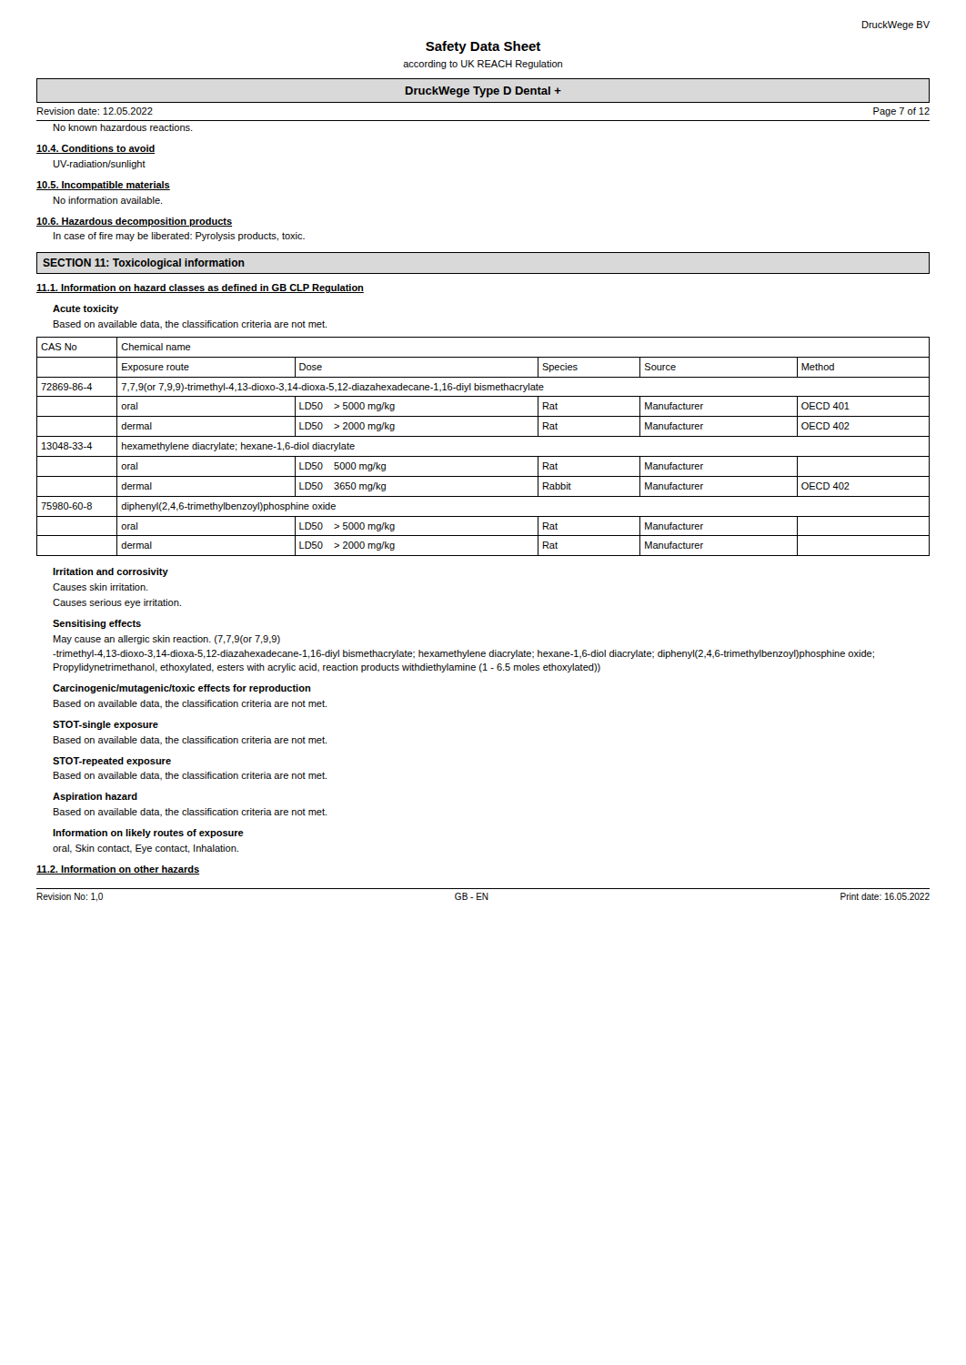DruckWege BV
Safety Data Sheet
according to UK REACH Regulation
DruckWege Type D Dental +
Revision date: 12.05.2022 Page 7 of 12
No known hazardous reactions.
10.4. Conditions to avoid
UV-radiation/sunlight
10.5. Incompatible materials
No information available.
10.6. Hazardous decomposition products
In case of fire may be liberated: Pyrolysis products, toxic.
SECTION 11: Toxicological information
11.1. Information on hazard classes as defined in GB CLP Regulation
Acute toxicity
Based on available data, the classification criteria are not met.
| CAS No | Chemical name |
| | Exposure route | Dose | Species | Source | Method |
| 72869-86-4 | 7,7,9(or 7,9,9)-trimethyl-4,13-dioxo-3,14-dioxa-5,12-diazahexadecane-1,16-diyl bismethacrylate |
| | oral | LD50 > 5000 mg/kg | Rat | Manufacturer | OECD 401 |
| | dermal | LD50 > 2000 mg/kg | Rat | Manufacturer | OECD 402 |
| 13048-33-4 | hexamethylene diacrylate; hexane-1,6-diol diacrylate |
| | oral | LD50 5000 mg/kg | Rat | Manufacturer | |
| | dermal | LD50 3650 mg/kg | Rabbit | Manufacturer | OECD 402 |
| 75980-60-8 | diphenyl(2,4,6-trimethylbenzoyl)phosphine oxide |
| | oral | LD50 > 5000 mg/kg | Rat | Manufacturer | |
| | dermal | LD50 > 2000 mg/kg | Rat | Manufacturer | |
Irritation and corrosivity
Causes skin irritation.
Causes serious eye irritation.
Sensitising effects
May cause an allergic skin reaction. (7,7,9(or 7,9,9)
-trimethyl-4,13-dioxo-3,14-dioxa-5,12-diazahexadecane-1,16-diyl bismethacrylate; hexamethylene diacrylate; hexane-1,6-diol diacrylate; diphenyl(2,4,6-trimethylbenzoyl)phosphine oxide; Propylidynetrimethanol, ethoxylated, esters with acrylic acid, reaction products withdiethylamine (1 - 6.5 moles ethoxylated))
Carcinogenic/mutagenic/toxic effects for reproduction
Based on available data, the classification criteria are not met.
STOT-single exposure
Based on available data, the classification criteria are not met.
STOT-repeated exposure
Based on available data, the classification criteria are not met.
Aspiration hazard
Based on available data, the classification criteria are not met.
Information on likely routes of exposure
oral, Skin contact, Eye contact, Inhalation.
11.2. Information on other hazards
Revision No: 1,0 GB - EN Print date: 16.05.2022